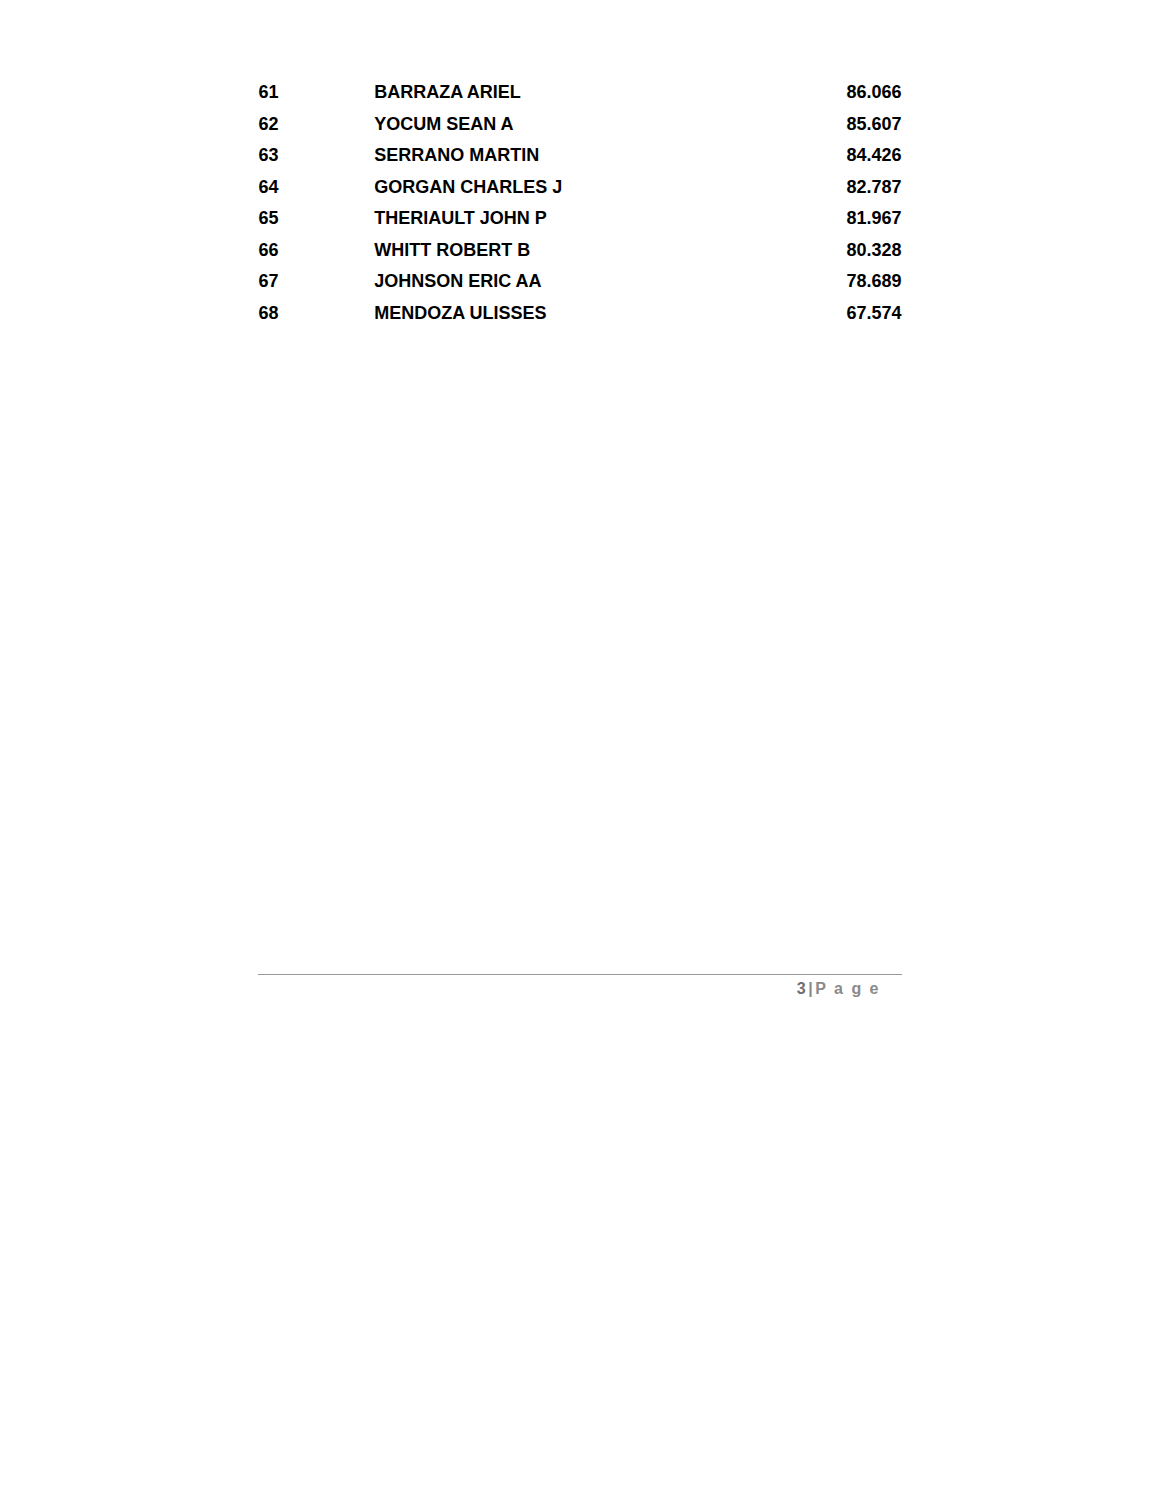| 61 | BARRAZA ARIEL | 86.066 |
| 62 | YOCUM SEAN A | 85.607 |
| 63 | SERRANO MARTIN | 84.426 |
| 64 | GORGAN CHARLES J | 82.787 |
| 65 | THERIAULT JOHN P | 81.967 |
| 66 | WHITT ROBERT B | 80.328 |
| 67 | JOHNSON ERIC AA | 78.689 |
| 68 | MENDOZA ULISSES | 67.574 |
3|P a g e